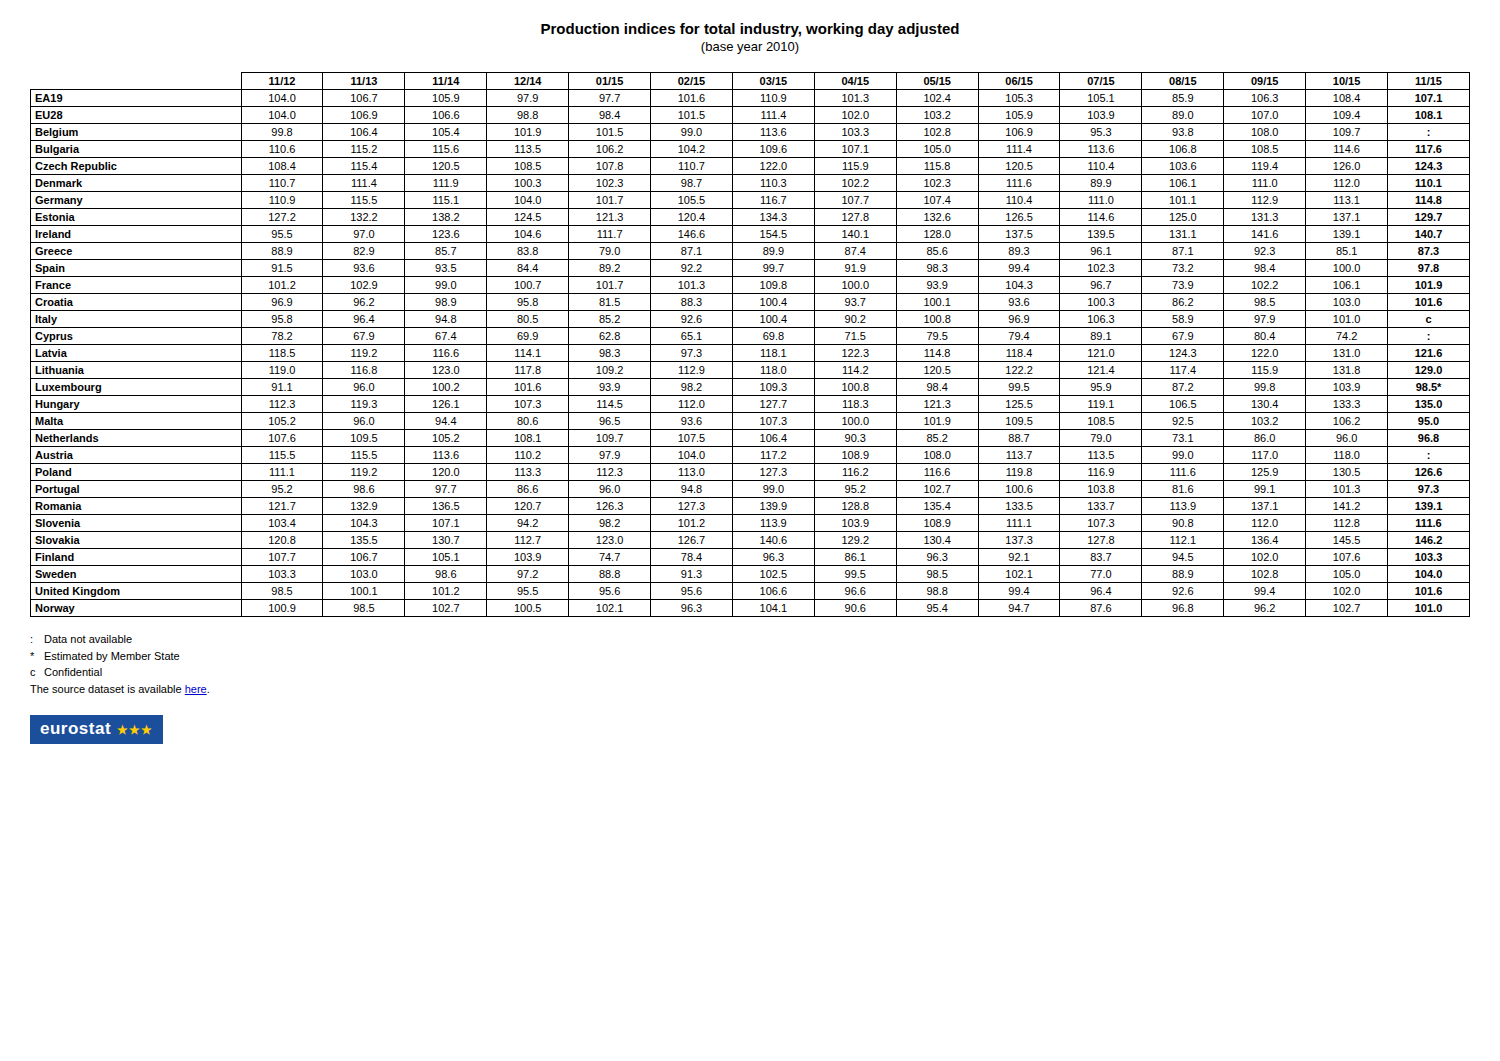Production indices for total industry, working day adjusted
(base year 2010)
| | 11/12 | 11/13 | 11/14 | 12/14 | 01/15 | 02/15 | 03/15 | 04/15 | 05/15 | 06/15 | 07/15 | 08/15 | 09/15 | 10/15 | 11/15 |
| --- | --- | --- | --- | --- | --- | --- | --- | --- | --- | --- | --- | --- | --- | --- | --- |
| EA19 | 104.0 | 106.7 | 105.9 | 97.9 | 97.7 | 101.6 | 110.9 | 101.3 | 102.4 | 105.3 | 105.1 | 85.9 | 106.3 | 108.4 | 107.1 |
| EU28 | 104.0 | 106.9 | 106.6 | 98.8 | 98.4 | 101.5 | 111.4 | 102.0 | 103.2 | 105.9 | 103.9 | 89.0 | 107.0 | 109.4 | 108.1 |
| Belgium | 99.8 | 106.4 | 105.4 | 101.9 | 101.5 | 99.0 | 113.6 | 103.3 | 102.8 | 106.9 | 95.3 | 93.8 | 108.0 | 109.7 | : |
| Bulgaria | 110.6 | 115.2 | 115.6 | 113.5 | 106.2 | 104.2 | 109.6 | 107.1 | 105.0 | 111.4 | 113.6 | 106.8 | 108.5 | 114.6 | 117.6 |
| Czech Republic | 108.4 | 115.4 | 120.5 | 108.5 | 107.8 | 110.7 | 122.0 | 115.9 | 115.8 | 120.5 | 110.4 | 103.6 | 119.4 | 126.0 | 124.3 |
| Denmark | 110.7 | 111.4 | 111.9 | 100.3 | 102.3 | 98.7 | 110.3 | 102.2 | 102.3 | 111.6 | 89.9 | 106.1 | 111.0 | 112.0 | 110.1 |
| Germany | 110.9 | 115.5 | 115.1 | 104.0 | 101.7 | 105.5 | 116.7 | 107.7 | 107.4 | 110.4 | 111.0 | 101.1 | 112.9 | 113.1 | 114.8 |
| Estonia | 127.2 | 132.2 | 138.2 | 124.5 | 121.3 | 120.4 | 134.3 | 127.8 | 132.6 | 126.5 | 114.6 | 125.0 | 131.3 | 137.1 | 129.7 |
| Ireland | 95.5 | 97.0 | 123.6 | 104.6 | 111.7 | 146.6 | 154.5 | 140.1 | 128.0 | 137.5 | 139.5 | 131.1 | 141.6 | 139.1 | 140.7 |
| Greece | 88.9 | 82.9 | 85.7 | 83.8 | 79.0 | 87.1 | 89.9 | 87.4 | 85.6 | 89.3 | 96.1 | 87.1 | 92.3 | 85.1 | 87.3 |
| Spain | 91.5 | 93.6 | 93.5 | 84.4 | 89.2 | 92.2 | 99.7 | 91.9 | 98.3 | 99.4 | 102.3 | 73.2 | 98.4 | 100.0 | 97.8 |
| France | 101.2 | 102.9 | 99.0 | 100.7 | 101.7 | 101.3 | 109.8 | 100.0 | 93.9 | 104.3 | 96.7 | 73.9 | 102.2 | 106.1 | 101.9 |
| Croatia | 96.9 | 96.2 | 98.9 | 95.8 | 81.5 | 88.3 | 100.4 | 93.7 | 100.1 | 93.6 | 100.3 | 86.2 | 98.5 | 103.0 | 101.6 |
| Italy | 95.8 | 96.4 | 94.8 | 80.5 | 85.2 | 92.6 | 100.4 | 90.2 | 100.8 | 96.9 | 106.3 | 58.9 | 97.9 | 101.0 | c |
| Cyprus | 78.2 | 67.9 | 67.4 | 69.9 | 62.8 | 65.1 | 69.8 | 71.5 | 79.5 | 79.4 | 89.1 | 67.9 | 80.4 | 74.2 | : |
| Latvia | 118.5 | 119.2 | 116.6 | 114.1 | 98.3 | 97.3 | 118.1 | 122.3 | 114.8 | 118.4 | 121.0 | 124.3 | 122.0 | 131.0 | 121.6 |
| Lithuania | 119.0 | 116.8 | 123.0 | 117.8 | 109.2 | 112.9 | 118.0 | 114.2 | 120.5 | 122.2 | 121.4 | 117.4 | 115.9 | 131.8 | 129.0 |
| Luxembourg | 91.1 | 96.0 | 100.2 | 101.6 | 93.9 | 98.2 | 109.3 | 100.8 | 98.4 | 99.5 | 95.9 | 87.2 | 99.8 | 103.9 | 98.5* |
| Hungary | 112.3 | 119.3 | 126.1 | 107.3 | 114.5 | 112.0 | 127.7 | 118.3 | 121.3 | 125.5 | 119.1 | 106.5 | 130.4 | 133.3 | 135.0 |
| Malta | 105.2 | 96.0 | 94.4 | 80.6 | 96.5 | 93.6 | 107.3 | 100.0 | 101.9 | 109.5 | 108.5 | 92.5 | 103.2 | 106.2 | 95.0 |
| Netherlands | 107.6 | 109.5 | 105.2 | 108.1 | 109.7 | 107.5 | 106.4 | 90.3 | 85.2 | 88.7 | 79.0 | 73.1 | 86.0 | 96.0 | 96.8 |
| Austria | 115.5 | 115.5 | 113.6 | 110.2 | 97.9 | 104.0 | 117.2 | 108.9 | 108.0 | 113.7 | 113.5 | 99.0 | 117.0 | 118.0 | : |
| Poland | 111.1 | 119.2 | 120.0 | 113.3 | 112.3 | 113.0 | 127.3 | 116.2 | 116.6 | 119.8 | 116.9 | 111.6 | 125.9 | 130.5 | 126.6 |
| Portugal | 95.2 | 98.6 | 97.7 | 86.6 | 96.0 | 94.8 | 99.0 | 95.2 | 102.7 | 100.6 | 103.8 | 81.6 | 99.1 | 101.3 | 97.3 |
| Romania | 121.7 | 132.9 | 136.5 | 120.7 | 126.3 | 127.3 | 139.9 | 128.8 | 135.4 | 133.5 | 133.7 | 113.9 | 137.1 | 141.2 | 139.1 |
| Slovenia | 103.4 | 104.3 | 107.1 | 94.2 | 98.2 | 101.2 | 113.9 | 103.9 | 108.9 | 111.1 | 107.3 | 90.8 | 112.0 | 112.8 | 111.6 |
| Slovakia | 120.8 | 135.5 | 130.7 | 112.7 | 123.0 | 126.7 | 140.6 | 129.2 | 130.4 | 137.3 | 127.8 | 112.1 | 136.4 | 145.5 | 146.2 |
| Finland | 107.7 | 106.7 | 105.1 | 103.9 | 74.7 | 78.4 | 96.3 | 86.1 | 96.3 | 92.1 | 83.7 | 94.5 | 102.0 | 107.6 | 103.3 |
| Sweden | 103.3 | 103.0 | 98.6 | 97.2 | 88.8 | 91.3 | 102.5 | 99.5 | 98.5 | 102.1 | 77.0 | 88.9 | 102.8 | 105.0 | 104.0 |
| United Kingdom | 98.5 | 100.1 | 101.2 | 95.5 | 95.6 | 95.6 | 106.6 | 96.6 | 98.8 | 99.4 | 96.4 | 92.6 | 99.4 | 102.0 | 101.6 |
| Norway | 100.9 | 98.5 | 102.7 | 100.5 | 102.1 | 96.3 | 104.1 | 90.6 | 95.4 | 94.7 | 87.6 | 96.8 | 96.2 | 102.7 | 101.0 |
: Data not available
*Estimated by Member State
c Confidential
The source dataset is available here.
eurostat★★★